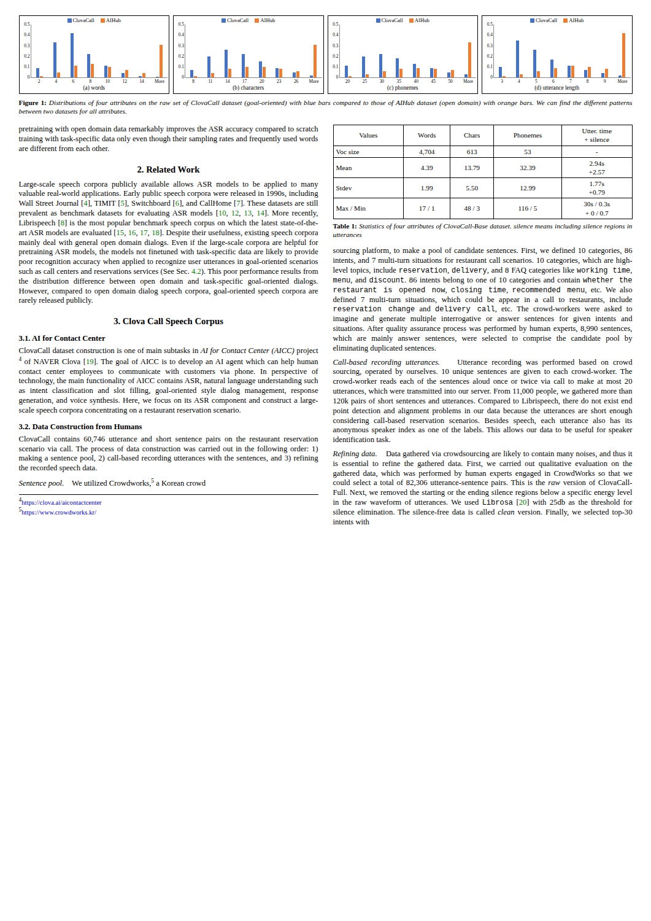ClovaCall AIHub
0.5 0.4 0.3 0.2 0.1 0
2468101214 More
(a) words
ClovaCall AIHub
0.5 0.4 0.3 0.2 0.1 0
8111417202326 More
(b) characters
ClovaCall AIHub
0.5 0.4 0.3 0.2 0.1 0
20253035404550 More
(c) phonemes
ClovaCall AIHub
0.5 0.4 0.3 0.2 0.1 0
3456789 More
(d) utterance length
Figure 1: Distributions of four attributes on the raw set of ClovaCall dataset (goal-oriented) with blue bars compared to those of AIHub dataset (open domain) with orange bars. We can find the different patterns between two datasets for all attributes.
pretraining with open domain data remarkably improves the ASR accuracy compared to scratch training with task-specific data only even though their sampling rates and frequently used words are different from each other.
2. Related Work
Large-scale speech corpora publicly available allows ASR models to be applied to many valuable real-world applications. Early public speech corpora were released in 1990s, including Wall Street Journal [4], TIMIT [5], Switchboard [6], and CallHome [7]. These datasets are still prevalent as benchmark datasets for evaluating ASR models [10, 12, 13, 14]. More recently, Librispeech [8] is the most popular benchmark speech corpus on which the latest state-of-the-art ASR models are evaluated [15, 16, 17, 18]. Despite their usefulness, existing speech corpora mainly deal with general open domain dialogs. Even if the large-scale corpora are helpful for pretraining ASR models, the models not finetuned with task-specific data are likely to provide poor recognition accuracy when applied to recognize user utterances in goal-oriented scenarios such as call centers and reservations services (See Sec. 4.2). This poor performance results from the distribution difference between open domain and task-specific goal-oriented dialogs. However, compared to open domain dialog speech corpora, goal-oriented speech corpora are rarely released publicly.
3. Clova Call Speech Corpus
3.1. AI for Contact Center
ClovaCall dataset construction is one of main subtasks in AI for Contact Center (AICC) project 4 of NAVER Clova [19]. The goal of AICC is to develop an AI agent which can help human contact center employees to communicate with customers via phone. In perspective of technology, the main functionality of AICC contains ASR, natural language understanding such as intent classification and slot filling, goal-oriented style dialog management, response generation, and voice synthesis. Here, we focus on its ASR component and construct a large-scale speech corpora concentrating on a restaurant reservation scenario.
3.2. Data Construction from Humans
ClovaCall contains 60,746 utterance and short sentence pairs on the restaurant reservation scenario via call. The process of data construction was carried out in the following order: 1) making a sentence pool, 2) call-based recording utterances with the sentences, and 3) refining the recorded speech data.
Sentence pool. We utilized Crowdworks,5 a Korean crowd
4https://clova.ai/aicontactcenter
5https://www.crowdworks.kr/
| Values | Words | Chars | Phonemes | Utter. time + silence |
| --- | --- | --- | --- | --- |
| Voc size | 4,704 | 613 | 53 | - |
| Mean | 4.39 | 13.79 | 32.39 | 2.94s +2.57 |
| Stdev | 1.99 | 5.50 | 12.99 | 1.77s +0.79 |
| Max / Min | 17 / 1 | 48 / 3 | 116 / 5 | 30s / 0.3s + 0 / 0.7 |
Table 1: Statistics of four attributes of ClovaCall-Base dataset. silence means including silence regions in utterances
sourcing platform, to make a pool of candidate sentences. First, we defined 10 categories, 86 intents, and 7 multi-turn situations for restaurant call scenarios. 10 categories, which are high-level topics, include reservation, delivery, and 8 FAQ categories like working time, menu, and discount. 86 intents belong to one of 10 categories and contain whether the restaurant is opened now, closing time, recommended menu, etc. We also defined 7 multi-turn situations, which could be appear in a call to restaurants, include reservation change and delivery call, etc. The crowd-workers were asked to imagine and generate multiple interrogative or answer sentences for given intents and situations. After quality assurance process was performed by human experts, 8,990 sentences, which are mainly answer sentences, were selected to comprise the candidate pool by eliminating duplicated sentences.
Call-based recording utterances. Utterance recording was performed based on crowd sourcing, operated by ourselves. 10 unique sentences are given to each crowd-worker. The crowd-worker reads each of the sentences aloud once or twice via call to make at most 20 utterances, which were transmitted into our server. From 11,000 people, we gathered more than 120k pairs of short sentences and utterances. Compared to Librispeech, there do not exist end point detection and alignment problems in our data because the utterances are short enough considering call-based reservation scenarios. Besides speech, each utterance also has its anonymous speaker index as one of the labels. This allows our data to be useful for speaker identification task.
Refining data. Data gathered via crowdsourcing are likely to contain many noises, and thus it is essential to refine the gathered data. First, we carried out qualitative evaluation on the gathered data, which was performed by human experts engaged in CrowdWorks so that we could select a total of 82,306 utterance-sentence pairs. This is the raw version of ClovaCall-Full. Next, we removed the starting or the ending silence regions below a specific energy level in the raw waveform of utterances. We used Librosa [20] with 25db as the threshold for silence elimination. The silence-free data is called clean version. Finally, we selected top-30 intents with